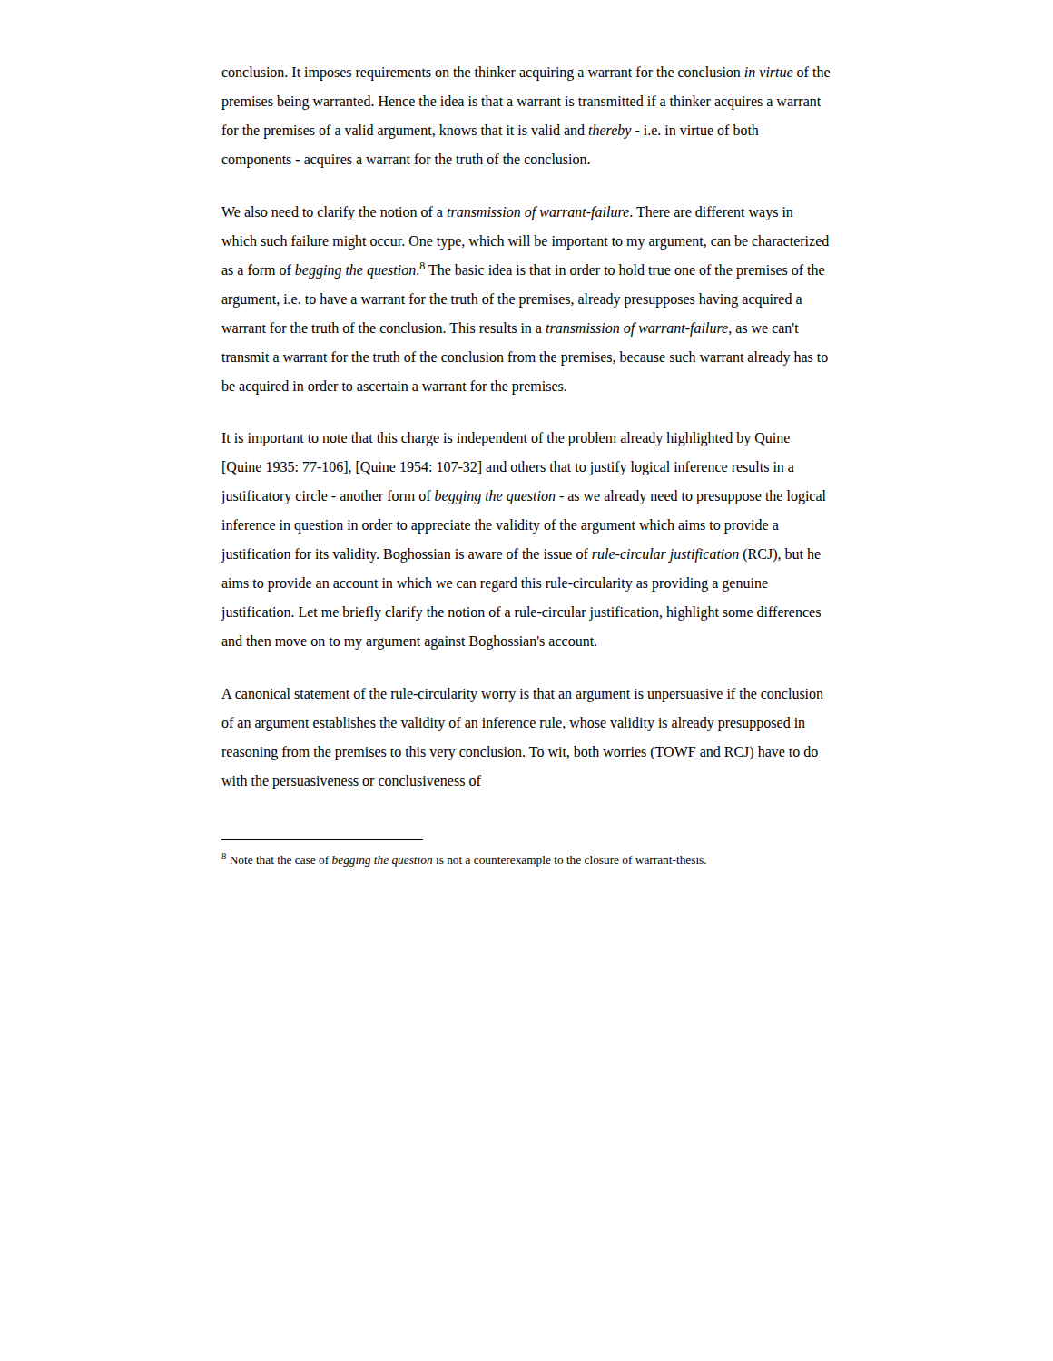conclusion. It imposes requirements on the thinker acquiring a warrant for the conclusion in virtue of the premises being warranted. Hence the idea is that a warrant is transmitted if a thinker acquires a warrant for the premises of a valid argument, knows that it is valid and thereby - i.e. in virtue of both components - acquires a warrant for the truth of the conclusion.
We also need to clarify the notion of a transmission of warrant-failure. There are different ways in which such failure might occur. One type, which will be important to my argument, can be characterized as a form of begging the question.8 The basic idea is that in order to hold true one of the premises of the argument, i.e. to have a warrant for the truth of the premises, already presupposes having acquired a warrant for the truth of the conclusion. This results in a transmission of warrant-failure, as we can't transmit a warrant for the truth of the conclusion from the premises, because such warrant already has to be acquired in order to ascertain a warrant for the premises.
It is important to note that this charge is independent of the problem already highlighted by Quine [Quine 1935: 77-106], [Quine 1954: 107-32] and others that to justify logical inference results in a justificatory circle - another form of begging the question - as we already need to presuppose the logical inference in question in order to appreciate the validity of the argument which aims to provide a justification for its validity. Boghossian is aware of the issue of rule-circular justification (RCJ), but he aims to provide an account in which we can regard this rule-circularity as providing a genuine justification. Let me briefly clarify the notion of a rule-circular justification, highlight some differences and then move on to my argument against Boghossian's account.
A canonical statement of the rule-circularity worry is that an argument is unpersuasive if the conclusion of an argument establishes the validity of an inference rule, whose validity is already presupposed in reasoning from the premises to this very conclusion. To wit, both worries (TOWF and RCJ) have to do with the persuasiveness or conclusiveness of
8 Note that the case of begging the question is not a counterexample to the closure of warrant-thesis.